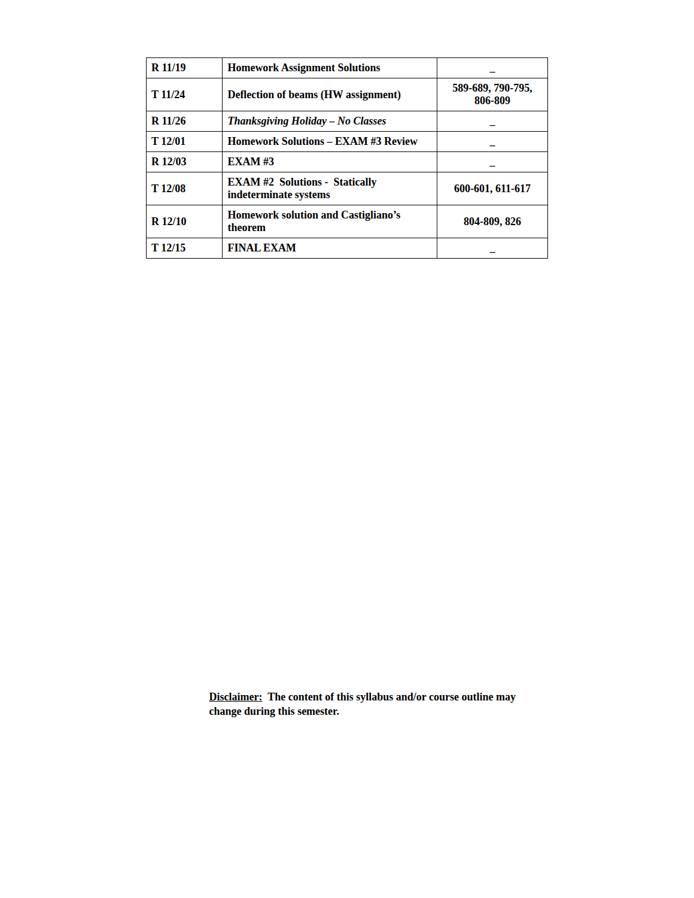| R 11/19 | Homework Assignment Solutions | _ |
| T 11/24 | Deflection of beams (HW assignment) | 589-689, 790-795, 806-809 |
| R 11/26 | Thanksgiving Holiday – No Classes | _ |
| T 12/01 | Homework Solutions – EXAM #3 Review | _ |
| R 12/03 | EXAM #3 | _ |
| T 12/08 | EXAM #2 Solutions - Statically indeterminate systems | 600-601, 611-617 |
| R 12/10 | Homework solution and Castigliano’s theorem | 804-809, 826 |
| T 12/15 | FINAL EXAM | _ |
Disclaimer: The content of this syllabus and/or course outline may change during this semester.